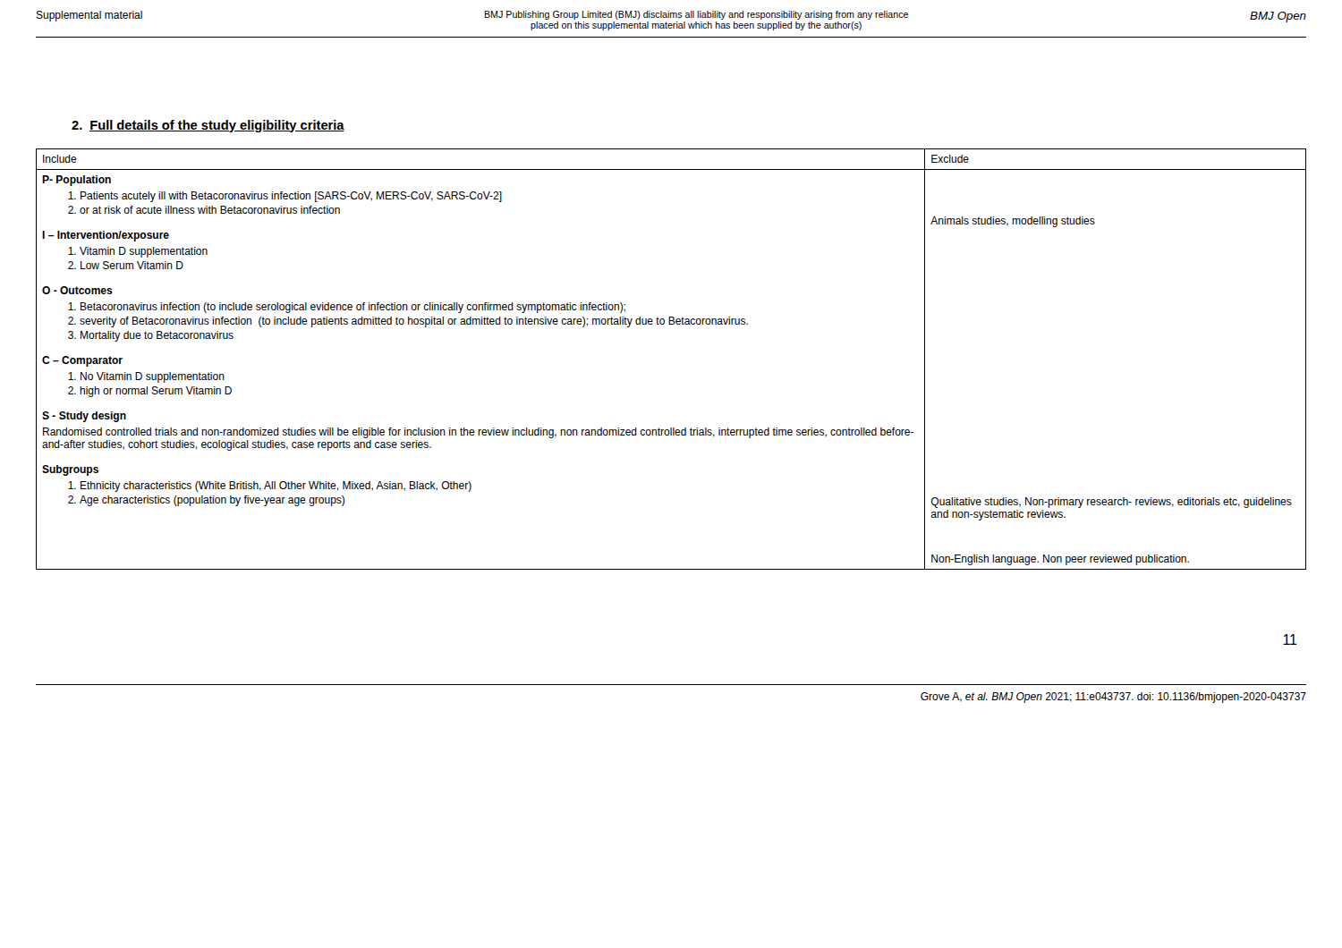Supplemental material
BMJ Publishing Group Limited (BMJ) disclaims all liability and responsibility arising from any reliance
placed on this supplemental material which has been supplied by the author(s)
BMJ Open
2. Full details of the study eligibility criteria
| Include | Exclude |
| --- | --- |
| P- Population Patients acutely ill with Betacoronavirus infection [SARS-CoV, MERS-CoV, SARS-CoV-2] or at risk of acute illness with Betacoronavirus infection I – Intervention/exposure Vitamin D supplementation Low Serum Vitamin D O - Outcomes Betacoronavirus infection (to include serological evidence of infection or clinically confirmed symptomatic infection); severity of Betacoronavirus infection (to include patients admitted to hospital or admitted to intensive care); mortality due to Betacoronavirus. Mortality due to Betacoronavirus C – Comparator No Vitamin D supplementation high or normal Serum Vitamin D S - Study design Randomised controlled trials and non-randomized studies will be eligible for inclusion in the review including, non randomized controlled trials, interrupted time series, controlled before-and-after studies, cohort studies, ecological studies, case reports and case series. Subgroups Ethnicity characteristics (White British, All Other White, Mixed, Asian, Black, Other) Age characteristics (population by five-year age groups) | Animals studies, modelling studies Qualitative studies, Non-primary research- reviews, editorials etc, guidelines and non-systematic reviews. Non-English language. Non peer reviewed publication. |
11
Grove A, et al. BMJ Open 2021; 11:e043737. doi: 10.1136/bmjopen-2020-043737